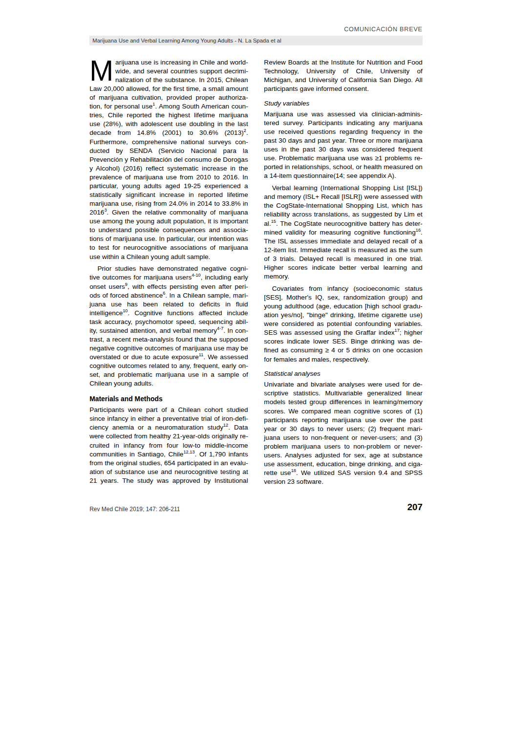COMUNICACIÓN BREVE
Marijuana Use and Verbal Learning Among Young Adults - N. La Spada et al
Marijuana use is increasing in Chile and worldwide, and several countries support decriminalization of the substance. In 2015, Chilean Law 20,000 allowed, for the first time, a small amount of marijuana cultivation, provided proper authorization, for personal use1. Among South American countries, Chile reported the highest lifetime marijuana use (28%), with adolescent use doubling in the last decade from 14.8% (2001) to 30.6% (2013)2. Furthermore, comprehensive national surveys conducted by SENDA (Servicio Nacional para la Prevención y Rehabilitación del consumo de Dorogas y Alcohol) (2016) reflect systematic increase in the prevalence of marijuana use from 2010 to 2016. In particular, young adults aged 19-25 experienced a statistically significant increase in reported lifetime marijuana use, rising from 24.0% in 2014 to 33.8% in 20163. Given the relative commonality of marijuana use among the young adult population, it is important to understand possible consequences and associations of marijuana use. In particular, our intention was to test for neurocognitive associations of marijuana use within a Chilean young adult sample.
Prior studies have demonstrated negative cognitive outcomes for marijuana users4-10, including early onset users9, with effects persisting even after periods of forced abstinence6. In a Chilean sample, marijuana use has been related to deficits in fluid intelligence10. Cognitive functions affected include task accuracy, psychomotor speed, sequencing ability, sustained attention, and verbal memory4-7. In contrast, a recent meta-analysis found that the supposed negative cognitive outcomes of marijuana use may be overstated or due to acute exposure11. We assessed cognitive outcomes related to any, frequent, early onset, and problematic marijuana use in a sample of Chilean young adults.
Materials and Methods
Participants were part of a Chilean cohort studied since infancy in either a preventative trial of iron-deficiency anemia or a neuromaturation study12. Data were collected from healthy 21-year-olds originally recruited in infancy from four low-to middle-income communities in Santiago, Chile12,13. Of 1,790 infants from the original studies, 654 participated in an evaluation of substance use and neurocognitive testing at 21 years. The study was approved by Institutional Review Boards at the Institute for Nutrition and Food Technology, University of Chile, University of Michigan, and University of California San Diego. All participants gave informed consent.
Study variables
Marijuana use was assessed via clinician-administered survey. Participants indicating any marijuana use received questions regarding frequency in the past 30 days and past year. Three or more marijuana uses in the past 30 days was considered frequent use. Problematic marijuana use was ≥1 problems reported in relationships, school, or health measured on a 14-item questionnaire(14; see appendix A).
Verbal learning (International Shopping List [ISL]) and memory (ISL+ Recall [ISLR]) were assessed with the CogState-International Shopping List, which has reliability across translations, as suggested by Lim et al.15. The CogState neurocognitive battery has determined validity for measuring cognitive functioning16. The ISL assesses immediate and delayed recall of a 12-item list. Immediate recall is measured as the sum of 3 trials. Delayed recall is measured in one trial. Higher scores indicate better verbal learning and memory.
Covariates from infancy (socioeconomic status [SES], Mother's IQ, sex, randomization group) and young adulthood (age, education [high school graduation yes/no], "binge" drinking, lifetime cigarette use) were considered as potential confounding variables. SES was assessed using the Graffar index17; higher scores indicate lower SES. Binge drinking was defined as consuming ≥ 4 or 5 drinks on one occasion for females and males, respectively.
Statistical analyses
Univariate and bivariate analyses were used for descriptive statistics. Multivariable generalized linear models tested group differences in learning/memory scores. We compared mean cognitive scores of (1) participants reporting marijuana use over the past year or 30 days to never users; (2) frequent marijuana users to non-frequent or never-users; and (3) problem marijuana users to non-problem or never-users. Analyses adjusted for sex, age at substance use assessment, education, binge drinking, and cigarette use18. We utilized SAS version 9.4 and SPSS version 23 software.
Rev Med Chile 2019; 147: 206-211
207